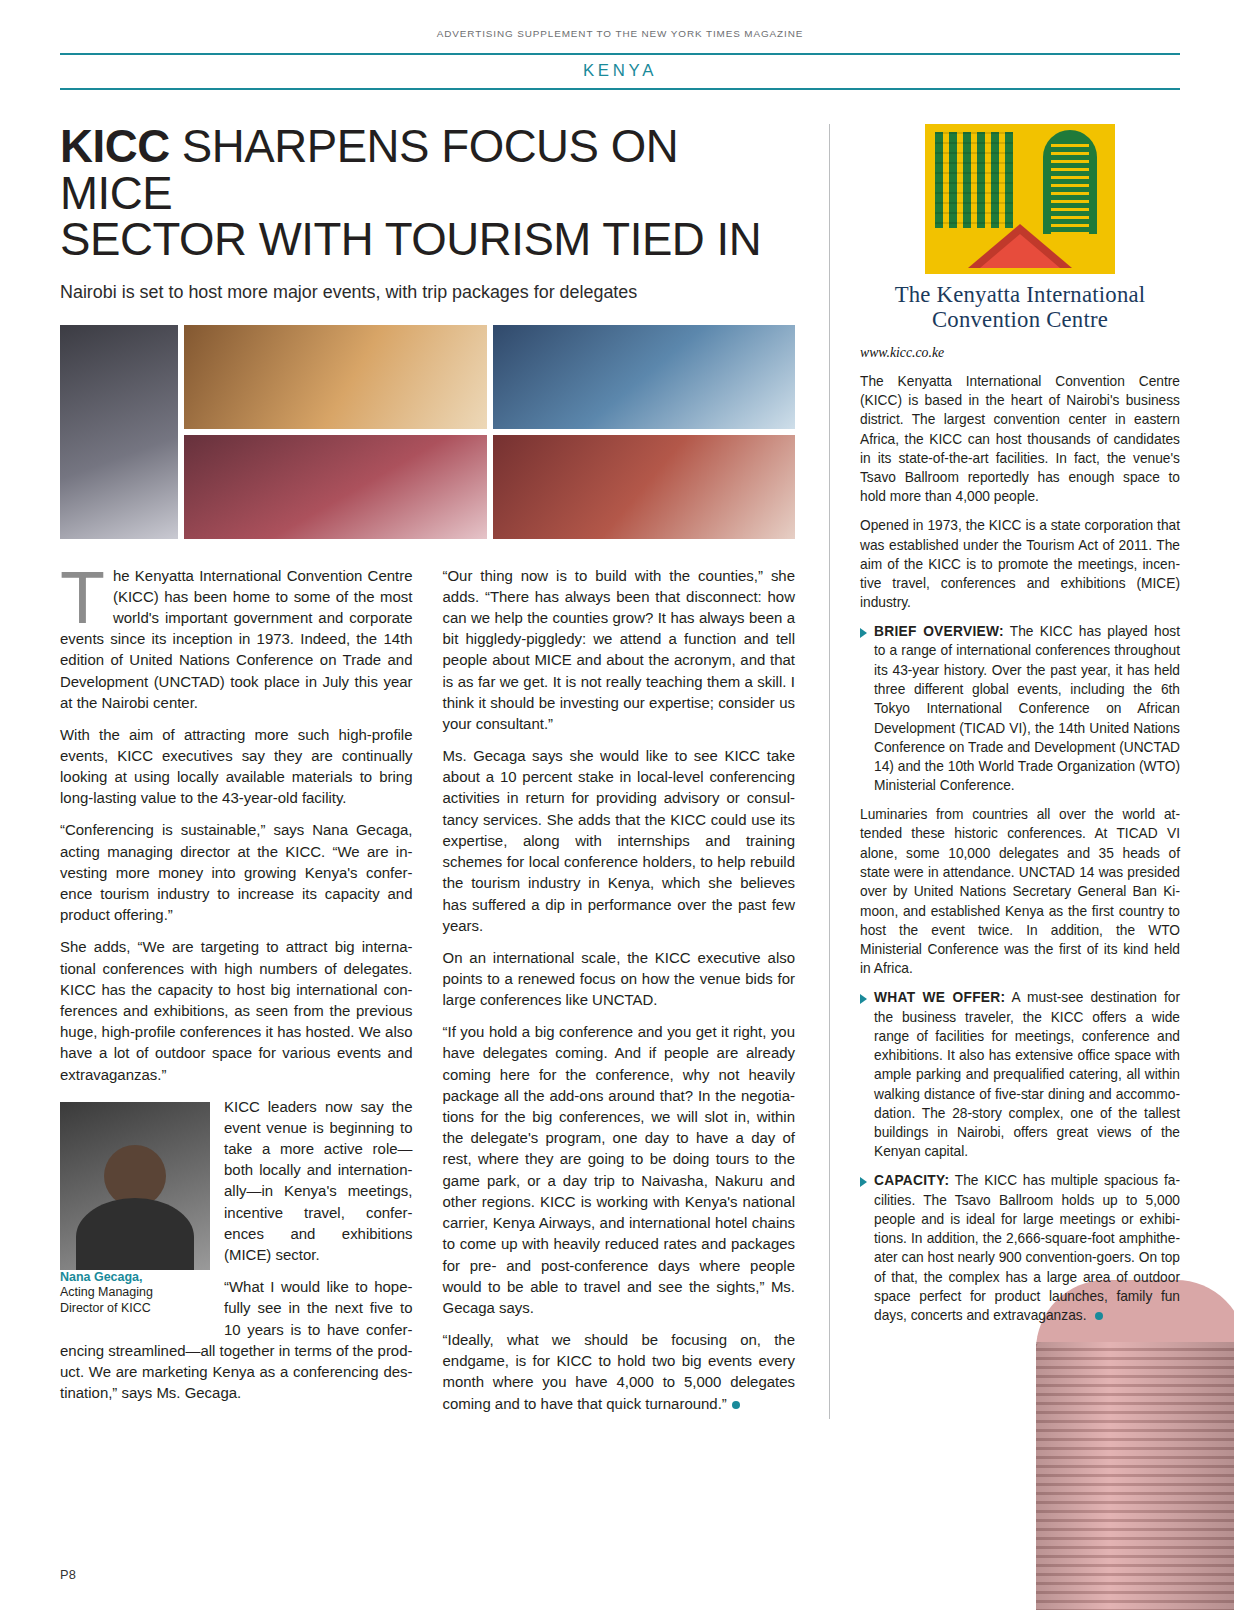Advertising Supplement to The New York Times Magazine
KENYA
KICC Sharpens Focus on MICE
Sector with Tourism Tied In
Nairobi is set to host more major events, with trip packages for delegates
The Kenyatta International Convention Centre (KICC) has been home to some of the most world's important government and corporate events since its inception in 1973. Indeed, the 14th edition of United Nations Conference on Trade and Development (UNCTAD) took place in July this year at the Nairobi center.
With the aim of attracting more such high-profile events, KICC executives say they are continually looking at using locally available materials to bring long-lasting value to the 43-year-old facility.
“Conferencing is sustainable,” says Nana Gecaga, acting managing director at the KICC. “We are investing more money into growing Kenya's conference tourism industry to increase its capacity and product offering.”
She adds, “We are targeting to attract big international conferences with high numbers of delegates. KICC has the capacity to host big international conferences and exhibitions, as seen from the previous huge, high-profile conferences it has hosted. We also have a lot of outdoor space for various events and extravaganzas.”
Nana Gecaga,
Acting Managing
Director of KICC
KICC leaders now say the event venue is beginning to take a more active role—both locally and internationally—in Kenya's meetings, incentive travel, conferences and exhibitions (MICE) sector.
“What I would like to hopefully see in the next five to 10 years is to have conferencing streamlined—all together in terms of the product. We are marketing Kenya as a conferencing destination,” says Ms. Gecaga.
“Our thing now is to build with the counties,” she adds. “There has always been that disconnect: how can we help the counties grow? It has always been a bit higgledy-piggledy: we attend a function and tell people about MICE and about the acronym, and that is as far we get. It is not really teaching them a skill. I think it should be investing our expertise; consider us your consultant.”
Ms. Gecaga says she would like to see KICC take about a 10 percent stake in local-level conferencing activities in return for providing advisory or consultancy services. She adds that the KICC could use its expertise, along with internships and training schemes for local conference holders, to help rebuild the tourism industry in Kenya, which she believes has suffered a dip in performance over the past few years.
On an international scale, the KICC executive also points to a renewed focus on how the venue bids for large conferences like UNCTAD.
“If you hold a big conference and you get it right, you have delegates coming. And if people are already coming here for the conference, why not heavily package all the add-ons around that? In the negotiations for the big conferences, we will slot in, within the delegate's program, one day to have a day of rest, where they are going to be doing tours to the game park, or a day trip to Naivasha, Nakuru and other regions. KICC is working with Kenya's national carrier, Kenya Airways, and international hotel chains to come up with heavily reduced rates and packages for pre- and post-conference days where people would to be able to travel and see the sights,” Ms. Gecaga says.
“Ideally, what we should be focusing on, the endgame, is for KICC to hold two big events every month where you have 4,000 to 5,000 delegates coming and to have that quick turnaround.”
The Kenyatta International Convention Centre
www.kicc.co.ke
The Kenyatta International Convention Centre (KICC) is based in the heart of Nairobi's business district. The largest convention center in eastern Africa, the KICC can host thousands of candidates in its state-of-the-art facilities. In fact, the venue's Tsavo Ballroom reportedly has enough space to hold more than 4,000 people.
Opened in 1973, the KICC is a state corporation that was established under the Tourism Act of 2011. The aim of the KICC is to promote the meetings, incentive travel, conferences and exhibitions (MICE) industry.
BRIEF OVERVIEW: The KICC has played host to a range of international conferences throughout its 43-year history. Over the past year, it has held three different global events, including the 6th Tokyo International Conference on African Development (TICAD VI), the 14th United Nations Conference on Trade and Development (UNCTAD 14) and the 10th World Trade Organization (WTO) Ministerial Conference.
Luminaries from countries all over the world attended these historic conferences. At TICAD VI alone, some 10,000 delegates and 35 heads of state were in attendance. UNCTAD 14 was presided over by United Nations Secretary General Ban Ki-moon, and established Kenya as the first country to host the event twice. In addition, the WTO Ministerial Conference was the first of its kind held in Africa.
WHAT WE OFFER: A must-see destination for the business traveler, the KICC offers a wide range of facilities for meetings, conference and exhibitions. It also has extensive office space with ample parking and prequalified catering, all within walking distance of five-star dining and accommodation. The 28-story complex, one of the tallest buildings in Nairobi, offers great views of the Kenyan capital.
CAPACITY: The KICC has multiple spacious facilities. The Tsavo Ballroom holds up to 5,000 people and is ideal for large meetings or exhibitions. In addition, the 2,666-square-foot amphitheater can host nearly 900 convention-goers. On top of that, the complex has a large area of outdoor space perfect for product launches, family fun days, concerts and extravaganzas.
P8